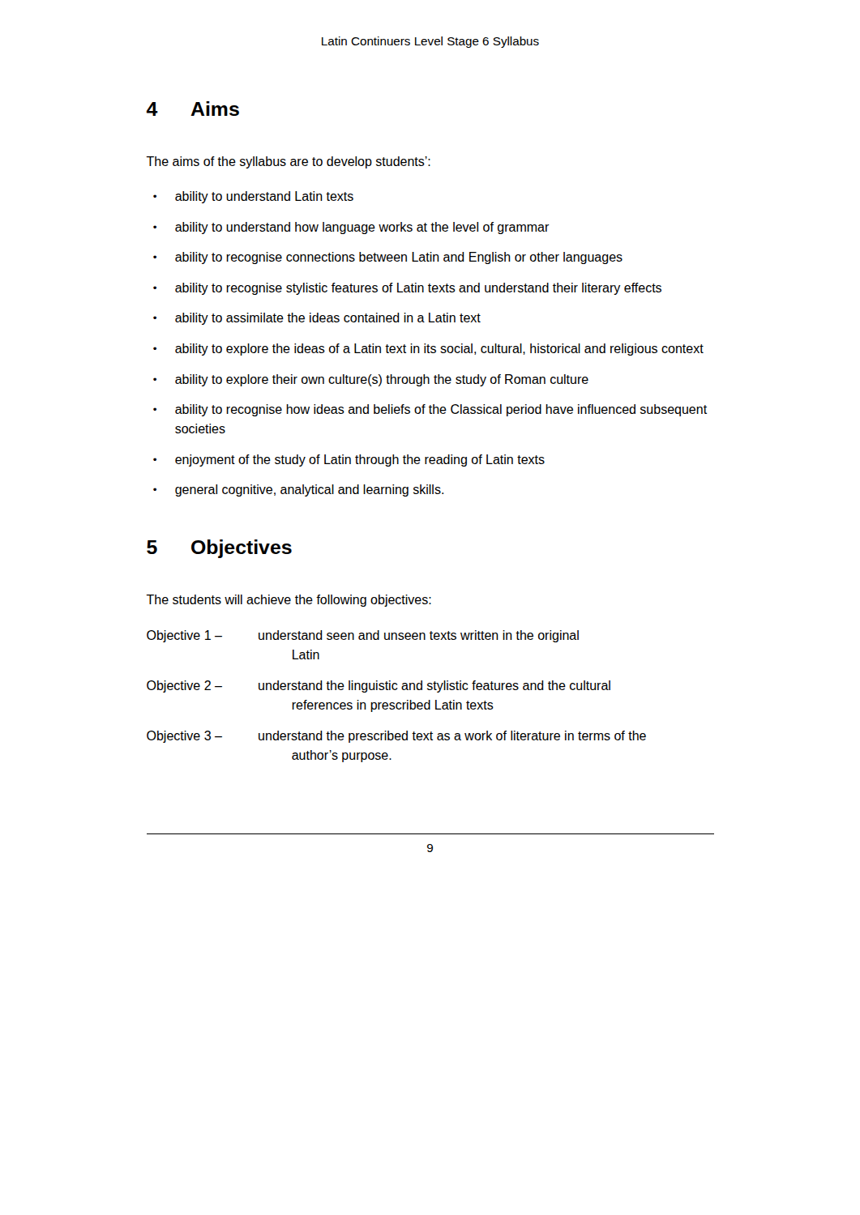Latin Continuers Level Stage 6 Syllabus
4 Aims
The aims of the syllabus are to develop students’:
ability to understand Latin texts
ability to understand how language works at the level of grammar
ability to recognise connections between Latin and English or other languages
ability to recognise stylistic features of Latin texts and understand their literary effects
ability to assimilate the ideas contained in a Latin text
ability to explore the ideas of a Latin text in its social, cultural, historical and religious context
ability to explore their own culture(s) through the study of Roman culture
ability to recognise how ideas and beliefs of the Classical period have influenced subsequent societies
enjoyment of the study of Latin through the reading of Latin texts
general cognitive, analytical and learning skills.
5 Objectives
The students will achieve the following objectives:
Objective 1 –
understand seen and unseen texts written in the originalLatin
Objective 2 –
understand the linguistic and stylistic features and the culturalreferences in prescribed Latin texts
Objective 3 –
understand the prescribed text as a work of literature in terms of theauthor’s purpose.
9